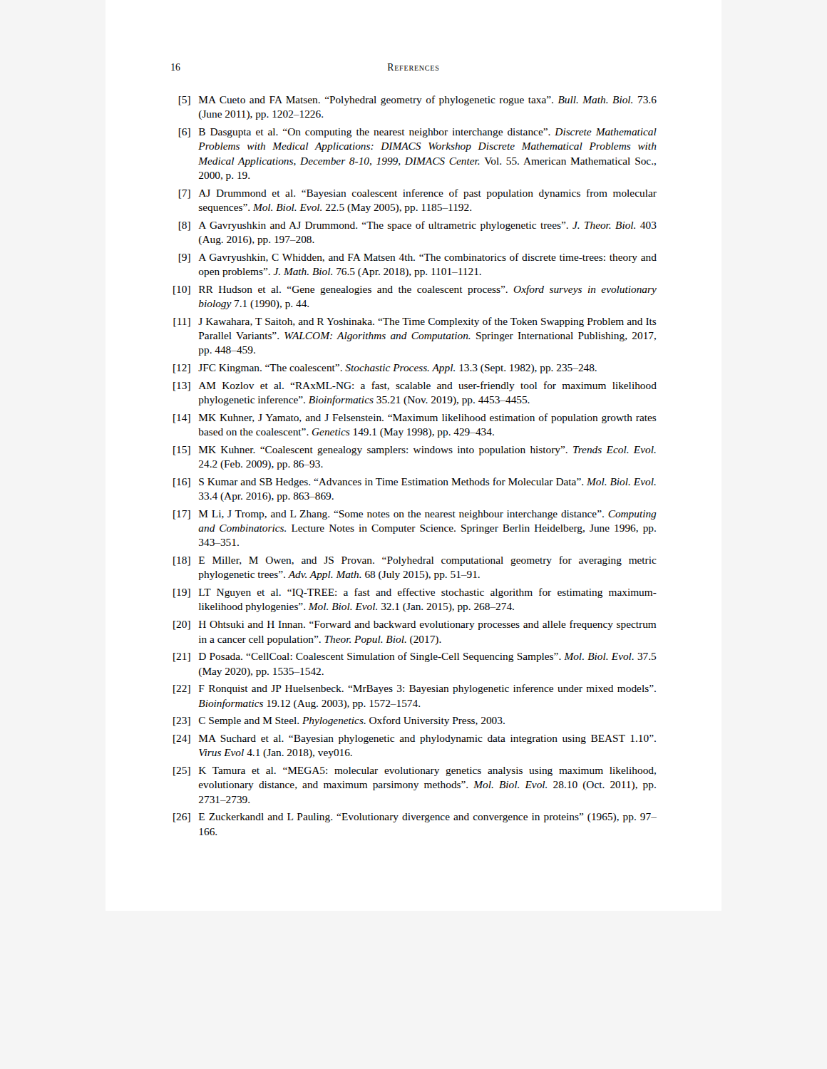16 References
[5] MA Cueto and FA Matsen. “Polyhedral geometry of phylogenetic rogue taxa”. Bull. Math. Biol. 73.6 (June 2011), pp. 1202–1226.
[6] B Dasgupta et al. “On computing the nearest neighbor interchange distance”. Discrete Mathematical Problems with Medical Applications: DIMACS Workshop Discrete Mathematical Problems with Medical Applications, December 8-10, 1999, DIMACS Center. Vol. 55. American Mathematical Soc., 2000, p. 19.
[7] AJ Drummond et al. “Bayesian coalescent inference of past population dynamics from molecular sequences”. Mol. Biol. Evol. 22.5 (May 2005), pp. 1185–1192.
[8] A Gavryushkin and AJ Drummond. “The space of ultrametric phylogenetic trees”. J. Theor. Biol. 403 (Aug. 2016), pp. 197–208.
[9] A Gavryushkin, C Whidden, and FA Matsen 4th. “The combinatorics of discrete time-trees: theory and open problems”. J. Math. Biol. 76.5 (Apr. 2018), pp. 1101–1121.
[10] RR Hudson et al. “Gene genealogies and the coalescent process”. Oxford surveys in evolutionary biology 7.1 (1990), p. 44.
[11] J Kawahara, T Saitoh, and R Yoshinaka. “The Time Complexity of the Token Swapping Problem and Its Parallel Variants”. WALCOM: Algorithms and Computation. Springer International Publishing, 2017, pp. 448–459.
[12] JFC Kingman. “The coalescent”. Stochastic Process. Appl. 13.3 (Sept. 1982), pp. 235–248.
[13] AM Kozlov et al. “RAxML-NG: a fast, scalable and user-friendly tool for maximum likelihood phylogenetic inference”. Bioinformatics 35.21 (Nov. 2019), pp. 4453–4455.
[14] MK Kuhner, J Yamato, and J Felsenstein. “Maximum likelihood estimation of population growth rates based on the coalescent”. Genetics 149.1 (May 1998), pp. 429–434.
[15] MK Kuhner. “Coalescent genealogy samplers: windows into population history”. Trends Ecol. Evol. 24.2 (Feb. 2009), pp. 86–93.
[16] S Kumar and SB Hedges. “Advances in Time Estimation Methods for Molecular Data”. Mol. Biol. Evol. 33.4 (Apr. 2016), pp. 863–869.
[17] M Li, J Tromp, and L Zhang. “Some notes on the nearest neighbour interchange distance”. Computing and Combinatorics. Lecture Notes in Computer Science. Springer Berlin Heidelberg, June 1996, pp. 343–351.
[18] E Miller, M Owen, and JS Provan. “Polyhedral computational geometry for averaging metric phylogenetic trees”. Adv. Appl. Math. 68 (July 2015), pp. 51–91.
[19] LT Nguyen et al. “IQ-TREE: a fast and effective stochastic algorithm for estimating maximum-likelihood phylogenies”. Mol. Biol. Evol. 32.1 (Jan. 2015), pp. 268–274.
[20] H Ohtsuki and H Innan. “Forward and backward evolutionary processes and allele frequency spectrum in a cancer cell population”. Theor. Popul. Biol. (2017).
[21] D Posada. “CellCoal: Coalescent Simulation of Single-Cell Sequencing Samples”. Mol. Biol. Evol. 37.5 (May 2020), pp. 1535–1542.
[22] F Ronquist and JP Huelsenbeck. “MrBayes 3: Bayesian phylogenetic inference under mixed models”. Bioinformatics 19.12 (Aug. 2003), pp. 1572–1574.
[23] C Semple and M Steel. Phylogenetics. Oxford University Press, 2003.
[24] MA Suchard et al. “Bayesian phylogenetic and phylodynamic data integration using BEAST 1.10”. Virus Evol 4.1 (Jan. 2018), vey016.
[25] K Tamura et al. “MEGA5: molecular evolutionary genetics analysis using maximum likelihood, evolutionary distance, and maximum parsimony methods”. Mol. Biol. Evol. 28.10 (Oct. 2011), pp. 2731–2739.
[26] E Zuckerkandl and L Pauling. “Evolutionary divergence and convergence in proteins” (1965), pp. 97–166.